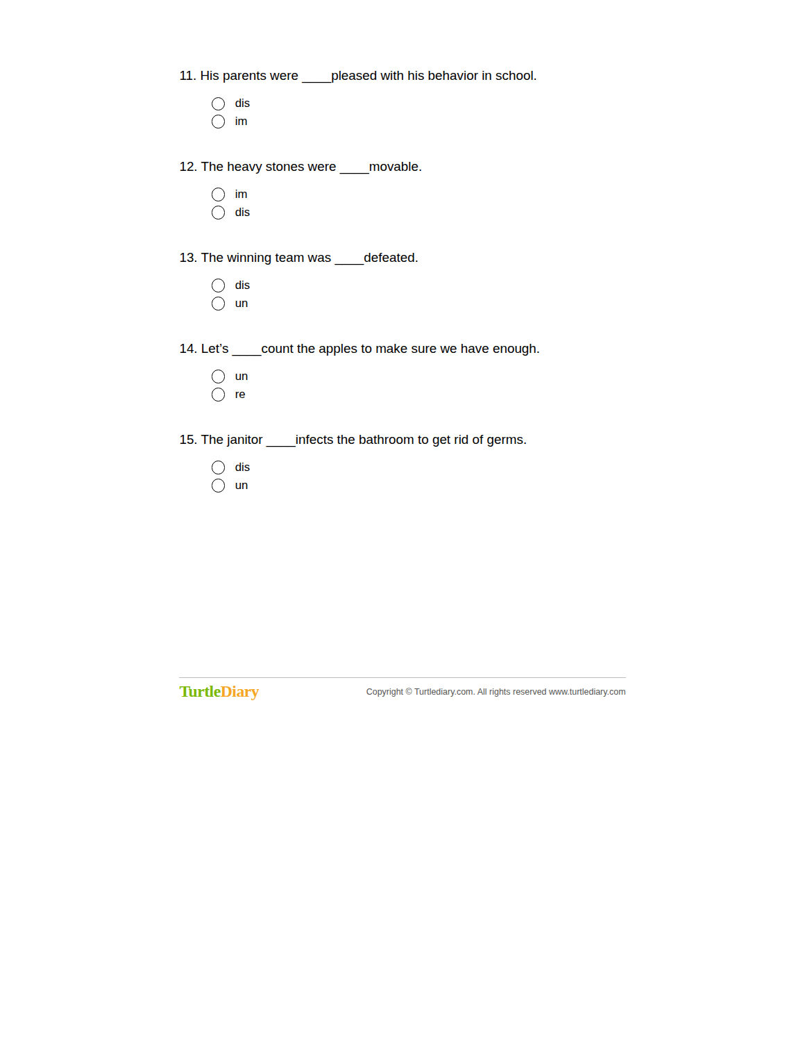11. His parents were ____pleased with his behavior in school.
dis
im
12. The heavy stones were ____movable.
im
dis
13. The winning team was ____defeated.
dis
un
14. Let’s ____count the apples to make sure we have enough.
un
re
15. The janitor ____infects the bathroom to get rid of germs.
dis
un
Turtle Diary
Copyright © Turtlediary.com. All rights reserved www.turtlediary.com